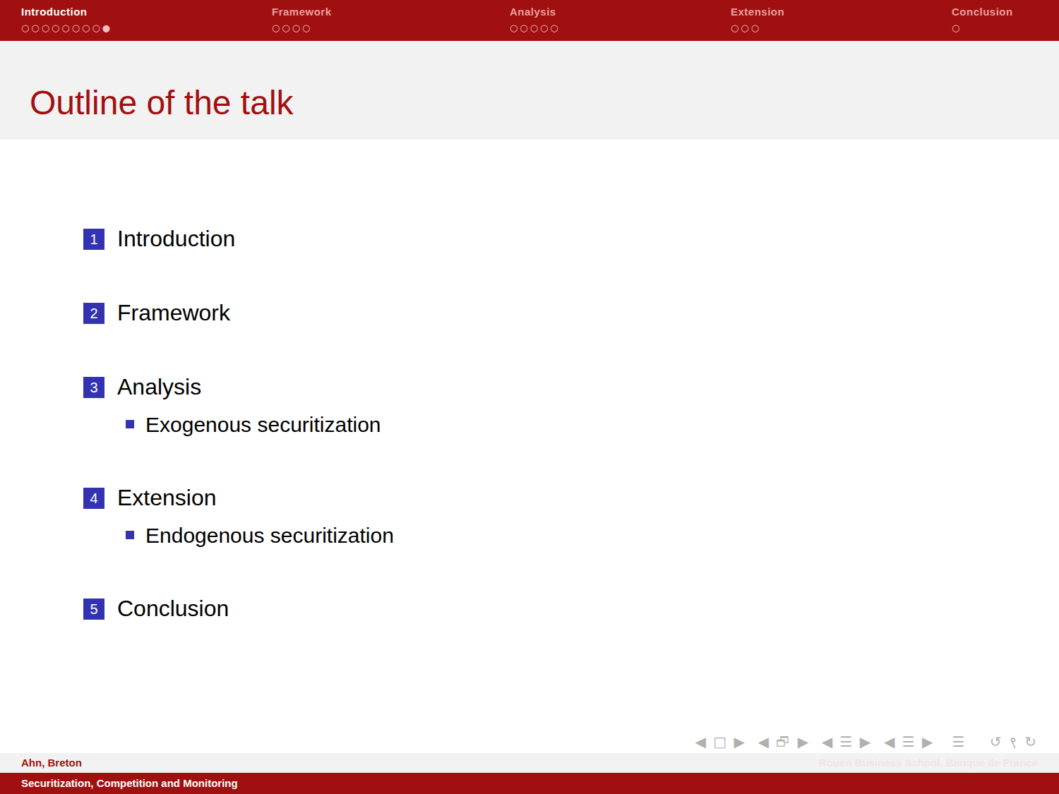Introduction
Framework
Analysis
Extension
Conclusion
○○○○○○○○●
○○○○
○○○○○
○○○
○
Outline of the talk
1 Introduction
2 Framework
3 Analysis
Exogenous securitization
4 Extension
Endogenous securitization
5 Conclusion
◀ □ ▶ ◀ 🗗 ▶ ◀ ☰ ▶ ◀ ☰ ▶ ☰ ↺ ९ ↻
Ahn, Breton
Rouen Business School, Banque de France
Securitization, Competition and Monitoring